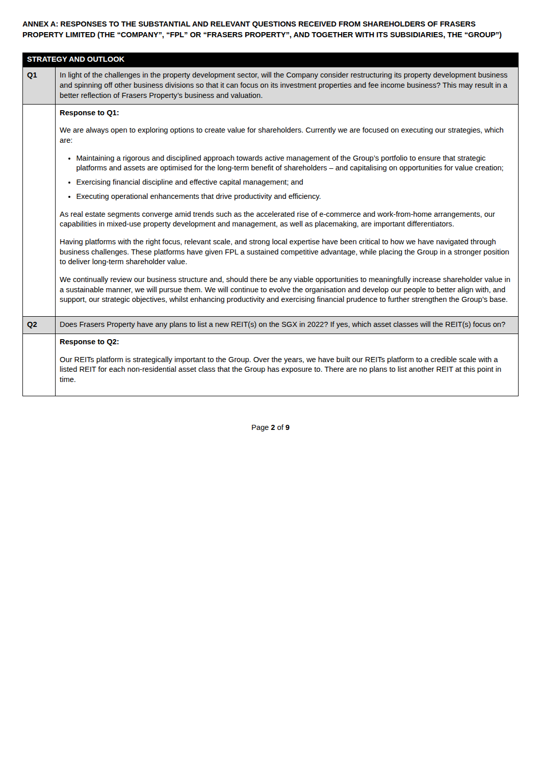ANNEX A: RESPONSES TO THE SUBSTANTIAL AND RELEVANT QUESTIONS RECEIVED FROM SHAREHOLDERS OF FRASERS PROPERTY LIMITED (THE “COMPANY”, “FPL” OR “FRASERS PROPERTY”, AND TOGETHER WITH ITS SUBSIDIARIES, THE “GROUP”)
| STRATEGY AND OUTLOOK |
| Q1 | In light of the challenges in the property development sector, will the Company consider restructuring its property development business and spinning off other business divisions so that it can focus on its investment properties and fee income business? This may result in a better reflection of Frasers Property’s business and valuation. |
| | Response to Q1: We are always open to exploring options to create value for shareholders. Currently we are focused on executing our strategies, which are: Maintaining a rigorous and disciplined approach towards active management of the Group’s portfolio to ensure that strategic platforms and assets are optimised for the long-term benefit of shareholders – and capitalising on opportunities for value creation; Exercising financial discipline and effective capital management; and Executing operational enhancements that drive productivity and efficiency. As real estate segments converge amid trends such as the accelerated rise of e-commerce and work-from-home arrangements, our capabilities in mixed-use property development and management, as well as placemaking, are important differentiators. Having platforms with the right focus, relevant scale, and strong local expertise have been critical to how we have navigated through business challenges. These platforms have given FPL a sustained competitive advantage, while placing the Group in a stronger position to deliver long-term shareholder value. We continually review our business structure and, should there be any viable opportunities to meaningfully increase shareholder value in a sustainable manner, we will pursue them. We will continue to evolve the organisation and develop our people to better align with, and support, our strategic objectives, whilst enhancing productivity and exercising financial prudence to further strengthen the Group’s base. |
| Q2 | Does Frasers Property have any plans to list a new REIT(s) on the SGX in 2022? If yes, which asset classes will the REIT(s) focus on? |
| | Response to Q2: Our REITs platform is strategically important to the Group. Over the years, we have built our REITs platform to a credible scale with a listed REIT for each non-residential asset class that the Group has exposure to. There are no plans to list another REIT at this point in time. |
Page 2 of 9